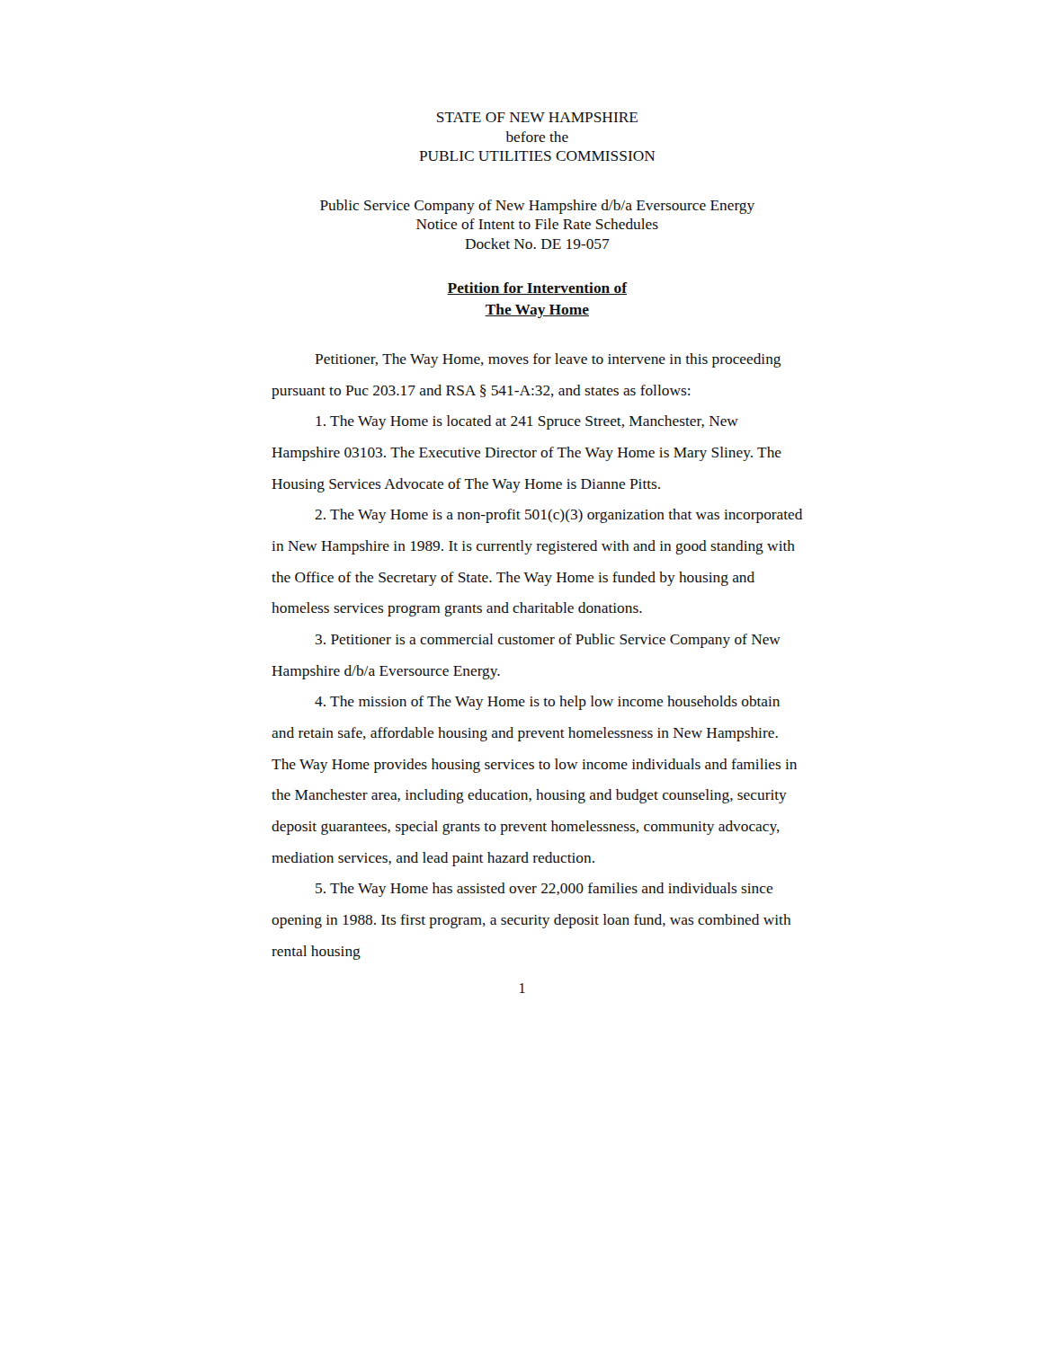STATE OF NEW HAMPSHIRE before the PUBLIC UTILITIES COMMISSION
Public Service Company of New Hampshire d/b/a Eversource Energy Notice of Intent to File Rate Schedules Docket No. DE 19-057
Petition for Intervention of
The Way Home
Petitioner, The Way Home, moves for leave to intervene in this proceeding pursuant to Puc 203.17 and RSA § 541-A:32, and states as follows:
1. The Way Home is located at 241 Spruce Street, Manchester, New Hampshire 03103. The Executive Director of The Way Home is Mary Sliney. The Housing Services Advocate of The Way Home is Dianne Pitts.
2. The Way Home is a non-profit 501(c)(3) organization that was incorporated in New Hampshire in 1989. It is currently registered with and in good standing with the Office of the Secretary of State. The Way Home is funded by housing and homeless services program grants and charitable donations.
3. Petitioner is a commercial customer of Public Service Company of New Hampshire d/b/a Eversource Energy.
4. The mission of The Way Home is to help low income households obtain and retain safe, affordable housing and prevent homelessness in New Hampshire. The Way Home provides housing services to low income individuals and families in the Manchester area, including education, housing and budget counseling, security deposit guarantees, special grants to prevent homelessness, community advocacy, mediation services, and lead paint hazard reduction.
5. The Way Home has assisted over 22,000 families and individuals since opening in 1988. Its first program, a security deposit loan fund, was combined with rental housing
1